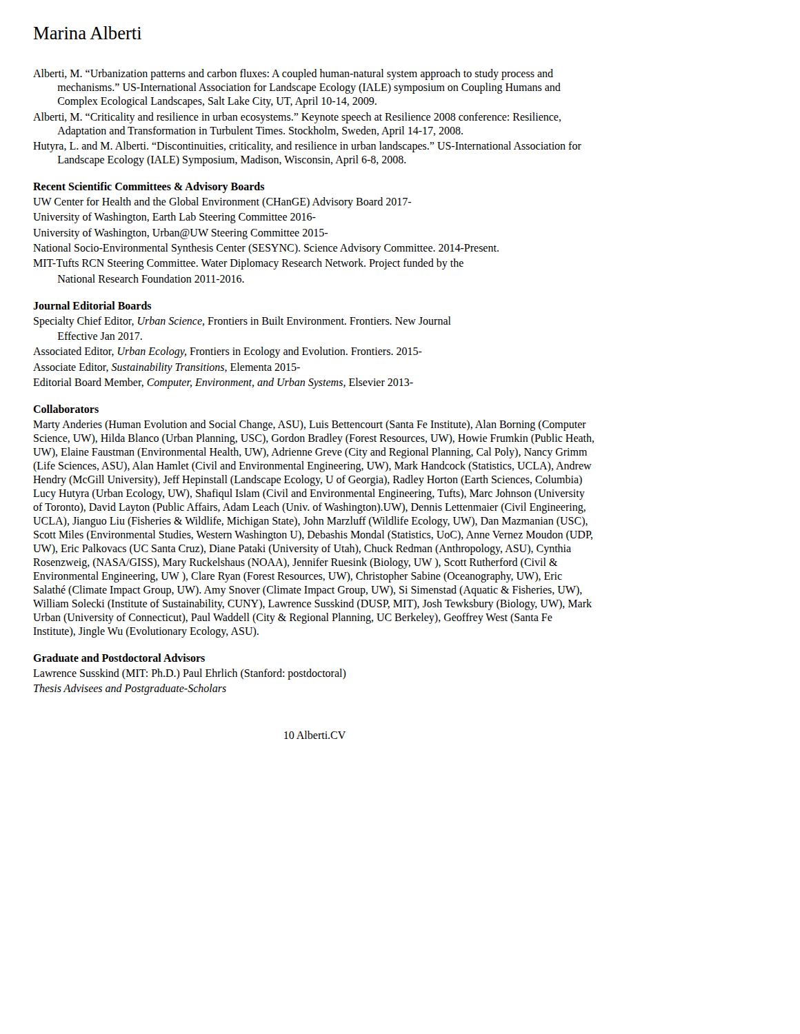Marina Alberti
Alberti, M. “Urbanization patterns and carbon fluxes: A coupled human-natural system approach to study process and mechanisms.” US-International Association for Landscape Ecology (IALE) symposium on Coupling Humans and Complex Ecological Landscapes, Salt Lake City, UT, April 10-14, 2009.
Alberti, M. “Criticality and resilience in urban ecosystems.” Keynote speech at Resilience 2008 conference: Resilience, Adaptation and Transformation in Turbulent Times. Stockholm, Sweden, April 14-17, 2008.
Hutyra, L. and M. Alberti. “Discontinuities, criticality, and resilience in urban landscapes.” US-International Association for Landscape Ecology (IALE) Symposium, Madison, Wisconsin, April 6-8, 2008.
Recent Scientific Committees & Advisory Boards
UW Center for Health and the Global Environment (CHanGE) Advisory Board 2017-
University of Washington, Earth Lab Steering Committee 2016-
University of Washington, Urban@UW Steering Committee 2015-
National Socio-Environmental Synthesis Center (SESYNC). Science Advisory Committee. 2014-Present.
MIT-Tufts RCN Steering Committee. Water Diplomacy Research Network. Project funded by the
National Research Foundation 2011-2016.
Journal Editorial Boards
Specialty Chief Editor, Urban Science, Frontiers in Built Environment. Frontiers. New Journal
Effective Jan 2017.
Associated Editor, Urban Ecology, Frontiers in Ecology and Evolution. Frontiers. 2015-
Associate Editor, Sustainability Transitions, Elementa 2015-
Editorial Board Member, Computer, Environment, and Urban Systems, Elsevier 2013-
Collaborators
Marty Anderies (Human Evolution and Social Change, ASU), Luis Bettencourt (Santa Fe Institute), Alan Borning (Computer Science, UW), Hilda Blanco (Urban Planning, USC), Gordon Bradley (Forest Resources, UW), Howie Frumkin (Public Heath, UW), Elaine Faustman (Environmental Health, UW), Adrienne Greve (City and Regional Planning, Cal Poly), Nancy Grimm (Life Sciences, ASU), Alan Hamlet (Civil and Environmental Engineering, UW), Mark Handcock (Statistics, UCLA), Andrew Hendry (McGill University), Jeff Hepinstall (Landscape Ecology, U of Georgia), Radley Horton (Earth Sciences, Columbia) Lucy Hutyra (Urban Ecology, UW), Shafiqul Islam (Civil and Environmental Engineering, Tufts), Marc Johnson (University of Toronto), David Layton (Public Affairs, Adam Leach (Univ. of Washington).UW), Dennis Lettenmaier (Civil Engineering, UCLA), Jianguo Liu (Fisheries & Wildlife, Michigan State), John Marzluff (Wildlife Ecology, UW), Dan Mazmanian (USC), Scott Miles (Environmental Studies, Western Washington U), Debashis Mondal (Statistics, UoC), Anne Vernez Moudon (UDP, UW), Eric Palkovacs (UC Santa Cruz), Diane Pataki (University of Utah), Chuck Redman (Anthropology, ASU), Cynthia Rosenzweig, (NASA/GISS), Mary Ruckelshaus (NOAA), Jennifer Ruesink (Biology, UW ), Scott Rutherford (Civil & Environmental Engineering, UW ), Clare Ryan (Forest Resources, UW), Christopher Sabine (Oceanography, UW), Eric Salathé (Climate Impact Group, UW). Amy Snover (Climate Impact Group, UW), Si Simenstad (Aquatic & Fisheries, UW), William Solecki (Institute of Sustainability, CUNY), Lawrence Susskind (DUSP, MIT), Josh Tewksbury (Biology, UW), Mark Urban (University of Connecticut), Paul Waddell (City & Regional Planning, UC Berkeley), Geoffrey West (Santa Fe Institute), Jingle Wu (Evolutionary Ecology, ASU).
Graduate and Postdoctoral Advisors
Lawrence Susskind (MIT: Ph.D.) Paul Ehrlich (Stanford: postdoctoral)
Thesis Advisees and Postgraduate-Scholars
10 Alberti.CV